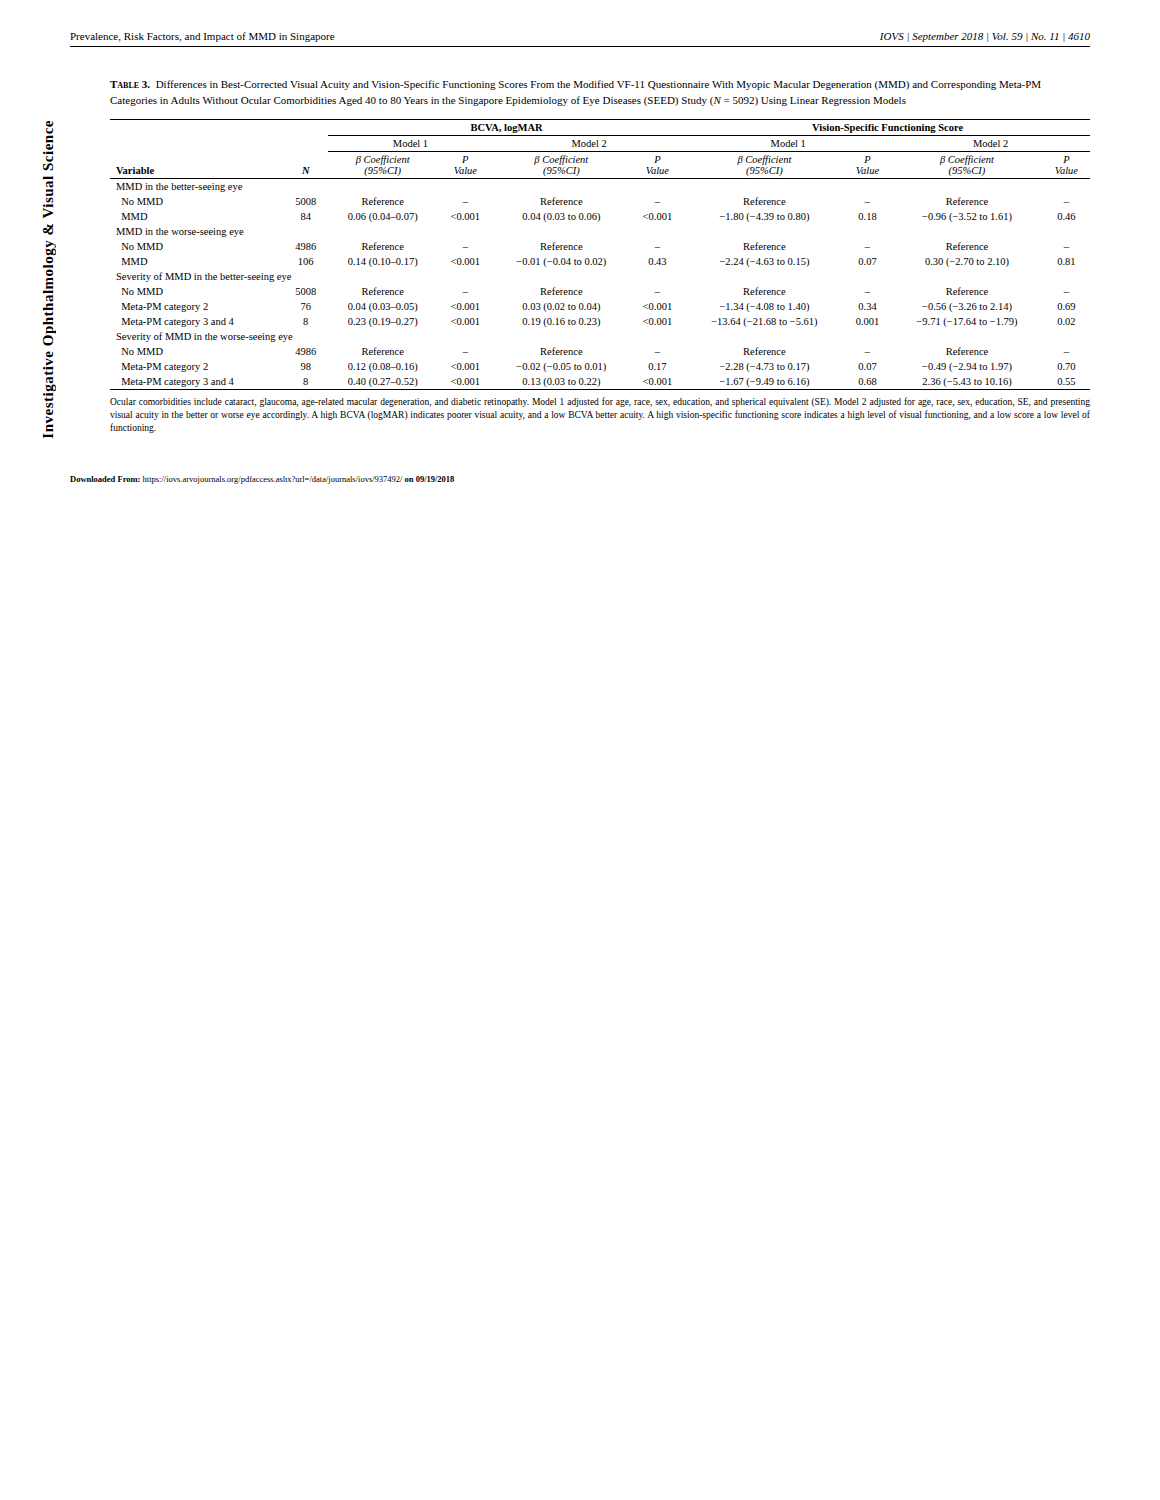Prevalence, Risk Factors, and Impact of MMD in Singapore
IOVS | September 2018 | Vol. 59 | No. 11 | 4610
Investigative Ophthalmology & Visual Science
Table 3. Differences in Best-Corrected Visual Acuity and Vision-Specific Functioning Scores From the Modified VF-11 Questionnaire With Myopic Macular Degeneration (MMD) and Corresponding Meta-PM Categories in Adults Without Ocular Comorbidities Aged 40 to 80 Years in the Singapore Epidemiology of Eye Diseases (SEED) Study (N = 5092) Using Linear Regression Models
| Variable | N | BCVA, logMAR | Vision-Specific Functioning Score |
| --- | --- | --- | --- |
| Model 1 | Model 2 | Model 1 | Model 2 |
| β Coefficient (95%CI) | P Value | β Coefficient (95%CI) | P Value | β Coefficient (95%CI) | P Value | β Coefficient (95%CI) | P Value |
| MMD in the better-seeing eye |
| No MMD | 5008 | Reference | – | Reference | – | Reference | – | Reference | – |
| MMD | 84 | 0.06 (0.04–0.07) | <0.001 | 0.04 (0.03 to 0.06) | <0.001 | −1.80 (−4.39 to 0.80) | 0.18 | −0.96 (−3.52 to 1.61) | 0.46 |
| MMD in the worse-seeing eye |
| No MMD | 4986 | Reference | – | Reference | – | Reference | – | Reference | – |
| MMD | 106 | 0.14 (0.10–0.17) | <0.001 | −0.01 (−0.04 to 0.02) | 0.43 | −2.24 (−4.63 to 0.15) | 0.07 | 0.30 (−2.70 to 2.10) | 0.81 |
| Severity of MMD in the better-seeing eye |
| No MMD | 5008 | Reference | – | Reference | – | Reference | – | Reference | – |
| Meta-PM category 2 | 76 | 0.04 (0.03–0.05) | <0.001 | 0.03 (0.02 to 0.04) | <0.001 | −1.34 (−4.08 to 1.40) | 0.34 | −0.56 (−3.26 to 2.14) | 0.69 |
| Meta-PM category 3 and 4 | 8 | 0.23 (0.19–0.27) | <0.001 | 0.19 (0.16 to 0.23) | <0.001 | −13.64 (−21.68 to −5.61) | 0.001 | −9.71 (−17.64 to −1.79) | 0.02 |
| Severity of MMD in the worse-seeing eye |
| No MMD | 4986 | Reference | – | Reference | – | Reference | – | Reference | – |
| Meta-PM category 2 | 98 | 0.12 (0.08–0.16) | <0.001 | −0.02 (−0.05 to 0.01) | 0.17 | −2.28 (−4.73 to 0.17) | 0.07 | −0.49 (−2.94 to 1.97) | 0.70 |
| Meta-PM category 3 and 4 | 8 | 0.40 (0.27–0.52) | <0.001 | 0.13 (0.03 to 0.22) | <0.001 | −1.67 (−9.49 to 6.16) | 0.68 | 2.36 (−5.43 to 10.16) | 0.55 |
Ocular comorbidities include cataract, glaucoma, age-related macular degeneration, and diabetic retinopathy. Model 1 adjusted for age, race, sex, education, and spherical equivalent (SE). Model 2 adjusted for age, race, sex, education, SE, and presenting visual acuity in the better or worse eye accordingly. A high BCVA (logMAR) indicates poorer visual acuity, and a low BCVA better acuity. A high vision-specific functioning score indicates a high level of visual functioning, and a low score a low level of functioning.
Downloaded From: https://iovs.arvojournals.org/pdfaccess.ashx?url=/data/journals/iovs/937492/ on 09/19/2018